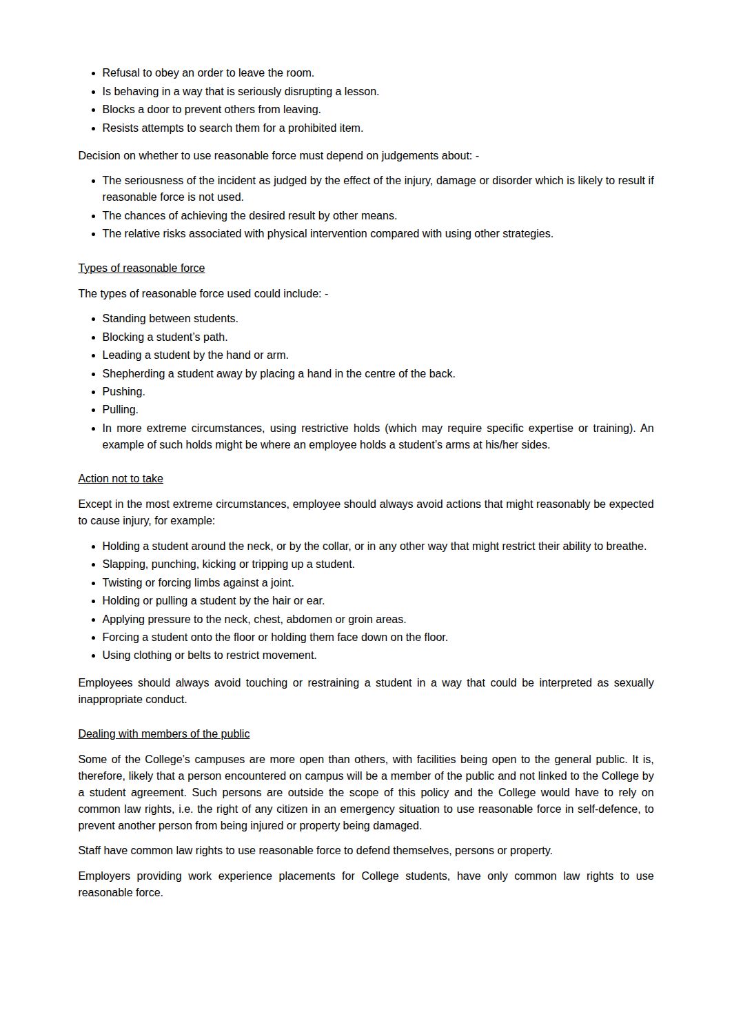Refusal to obey an order to leave the room.
Is behaving in a way that is seriously disrupting a lesson.
Blocks a door to prevent others from leaving.
Resists attempts to search them for a prohibited item.
Decision on whether to use reasonable force must depend on judgements about: -
The seriousness of the incident as judged by the effect of the injury, damage or disorder which is likely to result if reasonable force is not used.
The chances of achieving the desired result by other means.
The relative risks associated with physical intervention compared with using other strategies.
Types of reasonable force
The types of reasonable force used could include: -
Standing between students.
Blocking a student’s path.
Leading a student by the hand or arm.
Shepherding a student away by placing a hand in the centre of the back.
Pushing.
Pulling.
In more extreme circumstances, using restrictive holds (which may require specific expertise or training). An example of such holds might be where an employee holds a student’s arms at his/her sides.
Action not to take
Except in the most extreme circumstances, employee should always avoid actions that might reasonably be expected to cause injury, for example:
Holding a student around the neck, or by the collar, or in any other way that might restrict their ability to breathe.
Slapping, punching, kicking or tripping up a student.
Twisting or forcing limbs against a joint.
Holding or pulling a student by the hair or ear.
Applying pressure to the neck, chest, abdomen or groin areas.
Forcing a student onto the floor or holding them face down on the floor.
Using clothing or belts to restrict movement.
Employees should always avoid touching or restraining a student in a way that could be interpreted as sexually inappropriate conduct.
Dealing with members of the public
Some of the College’s campuses are more open than others, with facilities being open to the general public. It is, therefore, likely that a person encountered on campus will be a member of the public and not linked to the College by a student agreement. Such persons are outside the scope of this policy and the College would have to rely on common law rights, i.e. the right of any citizen in an emergency situation to use reasonable force in self-defence, to prevent another person from being injured or property being damaged.
Staff have common law rights to use reasonable force to defend themselves, persons or property.
Employers providing work experience placements for College students, have only common law rights to use reasonable force.